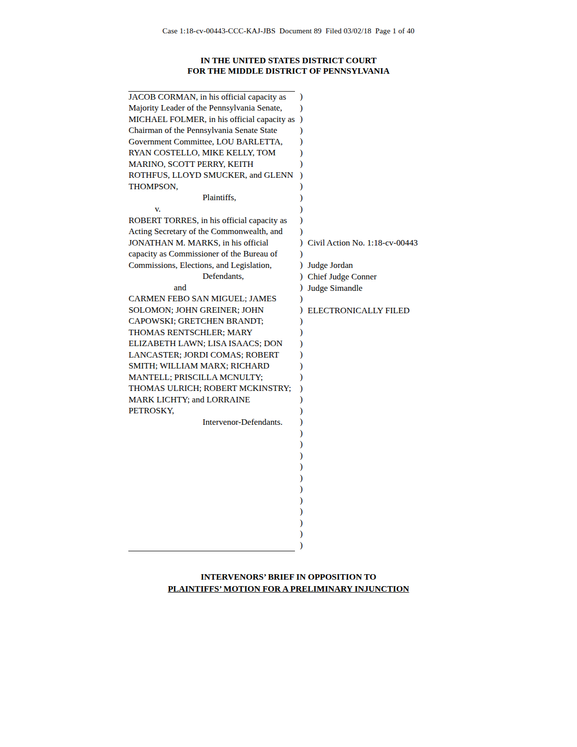Case 1:18-cv-00443-CCC-KAJ-JBS Document 89 Filed 03/02/18 Page 1 of 40
IN THE UNITED STATES DISTRICT COURT
FOR THE MIDDLE DISTRICT OF PENNSYLVANIA
| JACOB CORMAN, in his official capacity as Majority Leader of the Pennsylvania Senate, MICHAEL FOLMER, in his official capacity as Chairman of the Pennsylvania Senate State Government Committee, LOU BARLETTA, RYAN COSTELLO, MIKE KELLY, TOM MARINO, SCOTT PERRY, KEITH ROTHFUS, LLOYD SMUCKER, and GLENN THOMPSON, Plaintiffs, v. ROBERT TORRES, in his official capacity as Acting Secretary of the Commonwealth, and JONATHAN M. MARKS, in his official capacity as Commissioner of the Bureau of Commissions, Elections, and Legislation, Defendants, and CARMEN FEBO SAN MIGUEL; JAMES SOLOMON; JOHN GREINER; JOHN CAPOWSKI; GRETCHEN BRANDT; THOMAS RENTSCHLER; MARY ELIZABETH LAWN; LISA ISAACS; DON LANCASTER; JORDI COMAS; ROBERT SMITH; WILLIAM MARX; RICHARD MANTELL; PRISCILLA MCNULTY; THOMAS ULRICH; ROBERT MCKINSTRY; MARK LICHTY; and LORRAINE PETROSKY, Intervenor-Defendants. | ) ) ) ) ) ) ) ) ) ) ) ) ) ) ) ) ) ) ) ) ) ) ) ) ) ) ) ) ) ) ) ) ) ) ) ) ) ) ) ) ) | Civil Action No. 1:18-cv-00443 Judge Jordan Chief Judge Conner Judge Simandle ELECTRONICALLY FILED |
INTERVENORS’ BRIEF IN OPPOSITION TO
PLAINTIFFS’ MOTION FOR A PRELIMINARY INJUNCTION